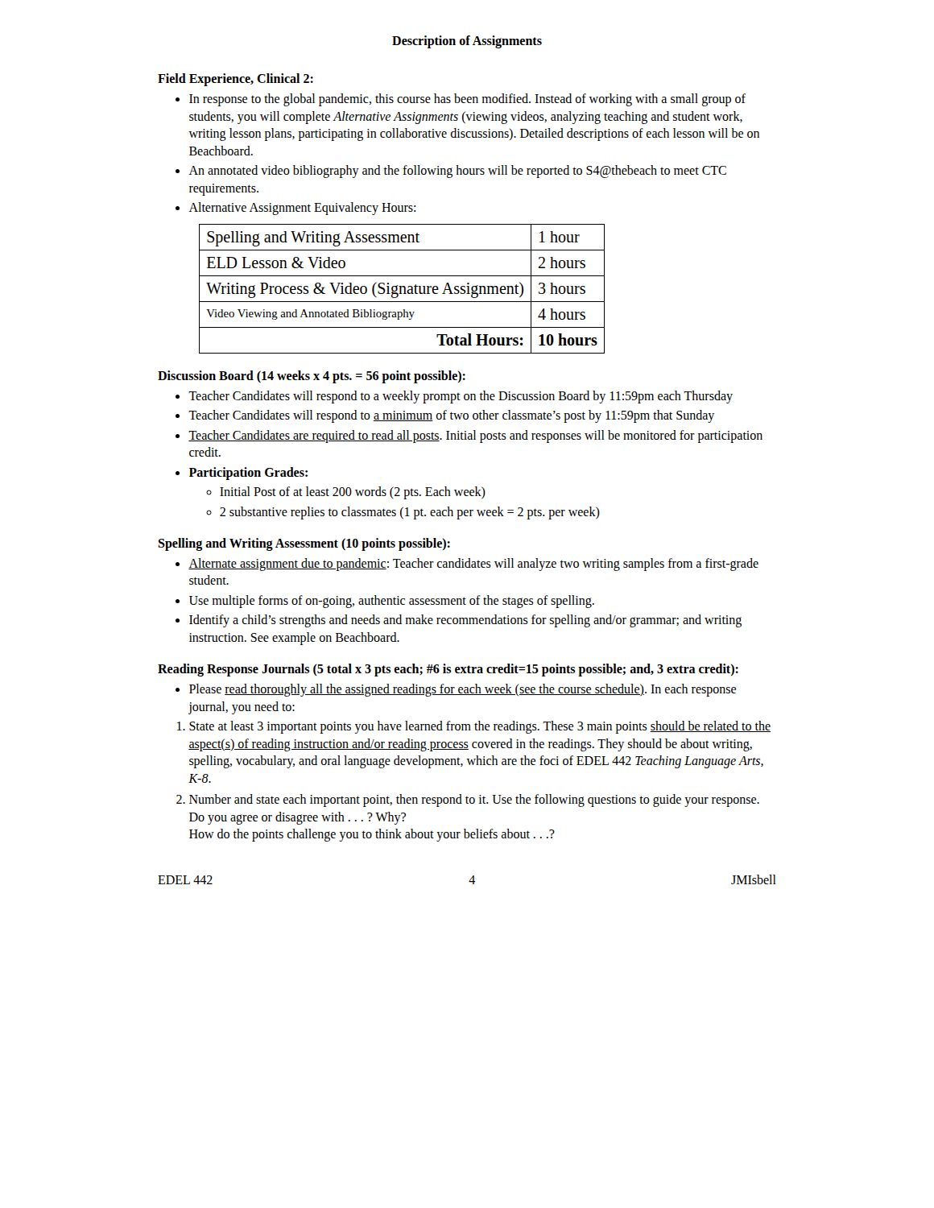Description of Assignments
Field Experience, Clinical 2:
In response to the global pandemic, this course has been modified. Instead of working with a small group of students, you will complete Alternative Assignments (viewing videos, analyzing teaching and student work, writing lesson plans, participating in collaborative discussions). Detailed descriptions of each lesson will be on Beachboard.
An annotated video bibliography and the following hours will be reported to S4@thebeach to meet CTC requirements.
Alternative Assignment Equivalency Hours:
| Spelling and Writing Assessment | 1 hour |
| ELD Lesson & Video | 2 hours |
| Writing Process & Video (Signature Assignment) | 3 hours |
| Video Viewing and Annotated Bibliography | 4 hours |
| Total Hours: | 10 hours |
Discussion Board (14 weeks x 4 pts. = 56 point possible):
Teacher Candidates will respond to a weekly prompt on the Discussion Board by 11:59pm each Thursday
Teacher Candidates will respond to a minimum of two other classmate’s post by 11:59pm that Sunday
Teacher Candidates are required to read all posts. Initial posts and responses will be monitored for participation credit.
Participation Grades:
Initial Post of at least 200 words (2 pts. Each week)
2 substantive replies to classmates (1 pt. each per week = 2 pts. per week)
Spelling and Writing Assessment (10 points possible):
Alternate assignment due to pandemic: Teacher candidates will analyze two writing samples from a first-grade student.
Use multiple forms of on-going, authentic assessment of the stages of spelling.
Identify a child’s strengths and needs and make recommendations for spelling and/or grammar; and writing instruction. See example on Beachboard.
Reading Response Journals (5 total x 3 pts each; #6 is extra credit=15 points possible; and, 3 extra credit):
Please read thoroughly all the assigned readings for each week (see the course schedule). In each response journal, you need to:
State at least 3 important points you have learned from the readings. These 3 main points should be related to the aspect(s) of reading instruction and/or reading process covered in the readings. They should be about writing, spelling, vocabulary, and oral language development, which are the foci of EDEL 442 Teaching Language Arts, K-8.
Number and state each important point, then respond to it. Use the following questions to guide your response.
Do you agree or disagree with . . . ? Why?
How do the points challenge you to think about your beliefs about . . .?
EDEL 442 4 JMIsbell